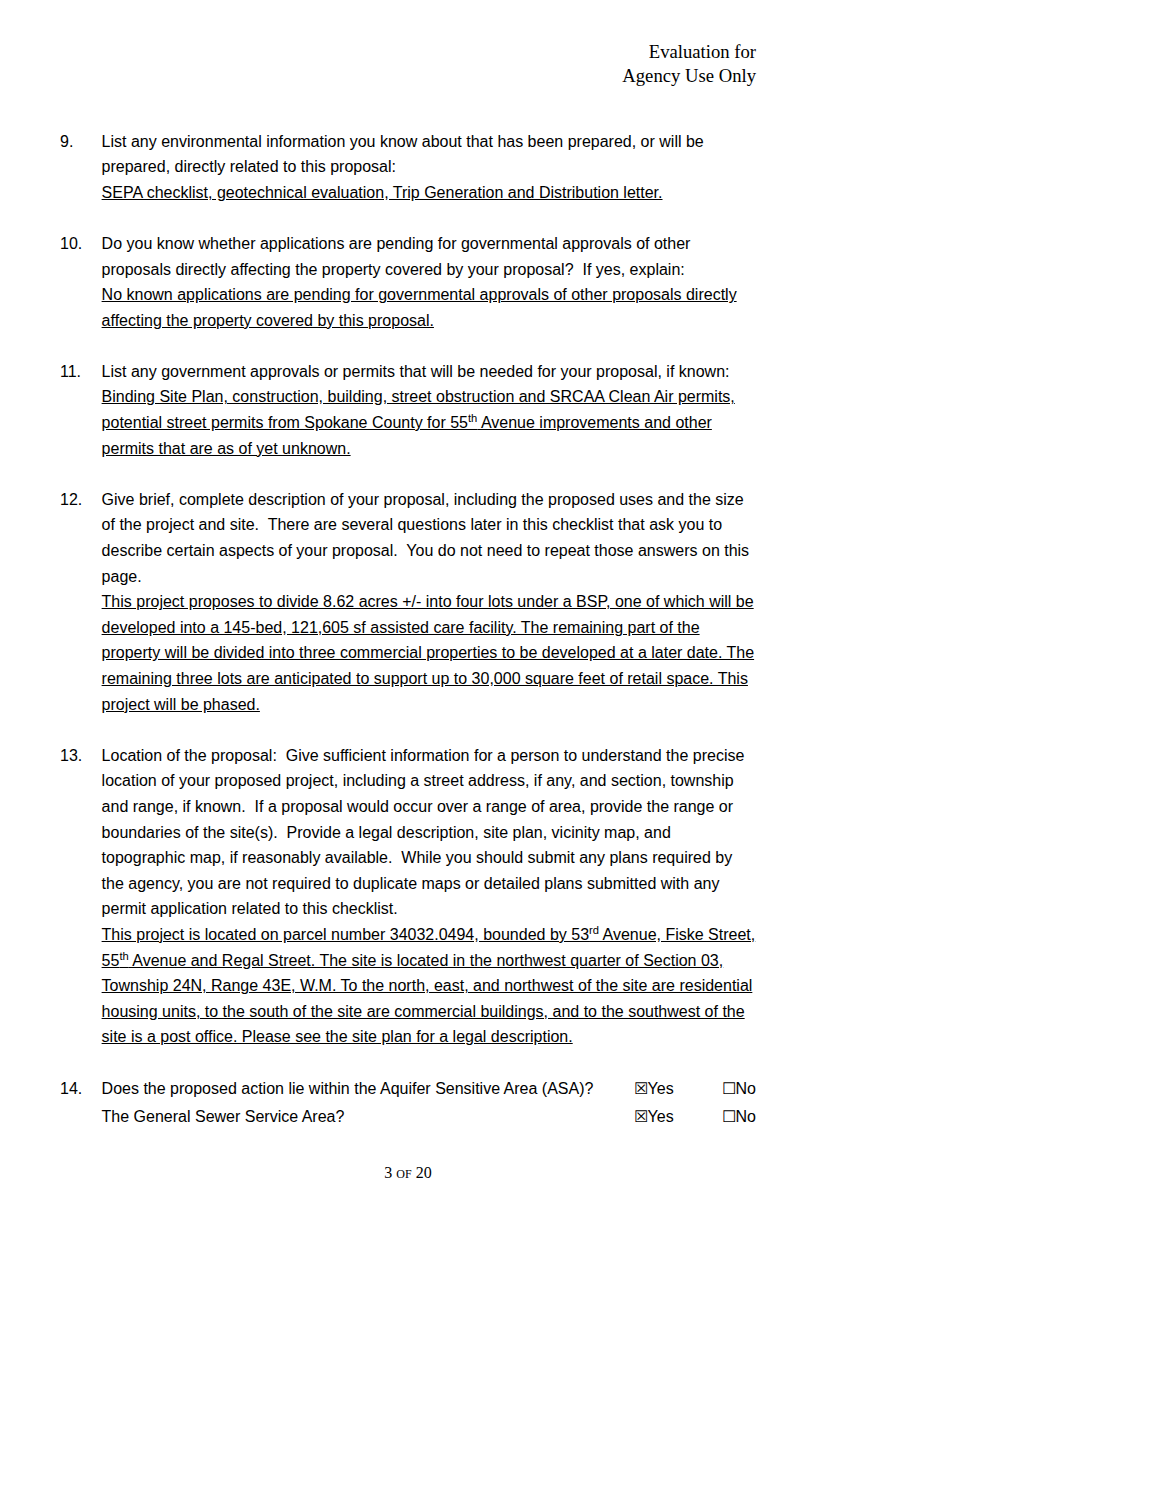Evaluation for
Agency Use Only
List any environmental information you know about that has been prepared, or will be prepared, directly related to this proposal: SEPA checklist, geotechnical evaluation, Trip Generation and Distribution letter.
Do you know whether applications are pending for governmental approvals of other proposals directly affecting the property covered by your proposal? If yes, explain: No known applications are pending for governmental approvals of other proposals directly affecting the property covered by this proposal.
List any government approvals or permits that will be needed for your proposal, if known: Binding Site Plan, construction, building, street obstruction and SRCAA Clean Air permits, potential street permits from Spokane County for 55th Avenue improvements and other permits that are as of yet unknown.
Give brief, complete description of your proposal, including the proposed uses and the size of the project and site. There are several questions later in this checklist that ask you to describe certain aspects of your proposal. You do not need to repeat those answers on this page. This project proposes to divide 8.62 acres +/- into four lots under a BSP, one of which will be developed into a 145-bed, 121,605 sf assisted care facility. The remaining part of the property will be divided into three commercial properties to be developed at a later date. The remaining three lots are anticipated to support up to 30,000 square feet of retail space. This project will be phased.
Location of the proposal: Give sufficient information for a person to understand the precise location of your proposed project, including a street address, if any, and section, township and range, if known. If a proposal would occur over a range of area, provide the range or boundaries of the site(s). Provide a legal description, site plan, vicinity map, and topographic map, if reasonably available. While you should submit any plans required by the agency, you are not required to duplicate maps or detailed plans submitted with any permit application related to this checklist. This project is located on parcel number 34032.0494, bounded by 53rd Avenue, Fiske Street, 55th Avenue and Regal Street. The site is located in the northwest quarter of Section 03, Township 24N, Range 43E, W.M. To the north, east, and northwest of the site are residential housing units, to the south of the site are commercial buildings, and to the southwest of the site is a post office. Please see the site plan for a legal description.
Does the proposed action lie within the Aquifer Sensitive Area (ASA)? ☒Yes☐No
The General Sewer Service Area? ☒Yes☐No
3 OF 20